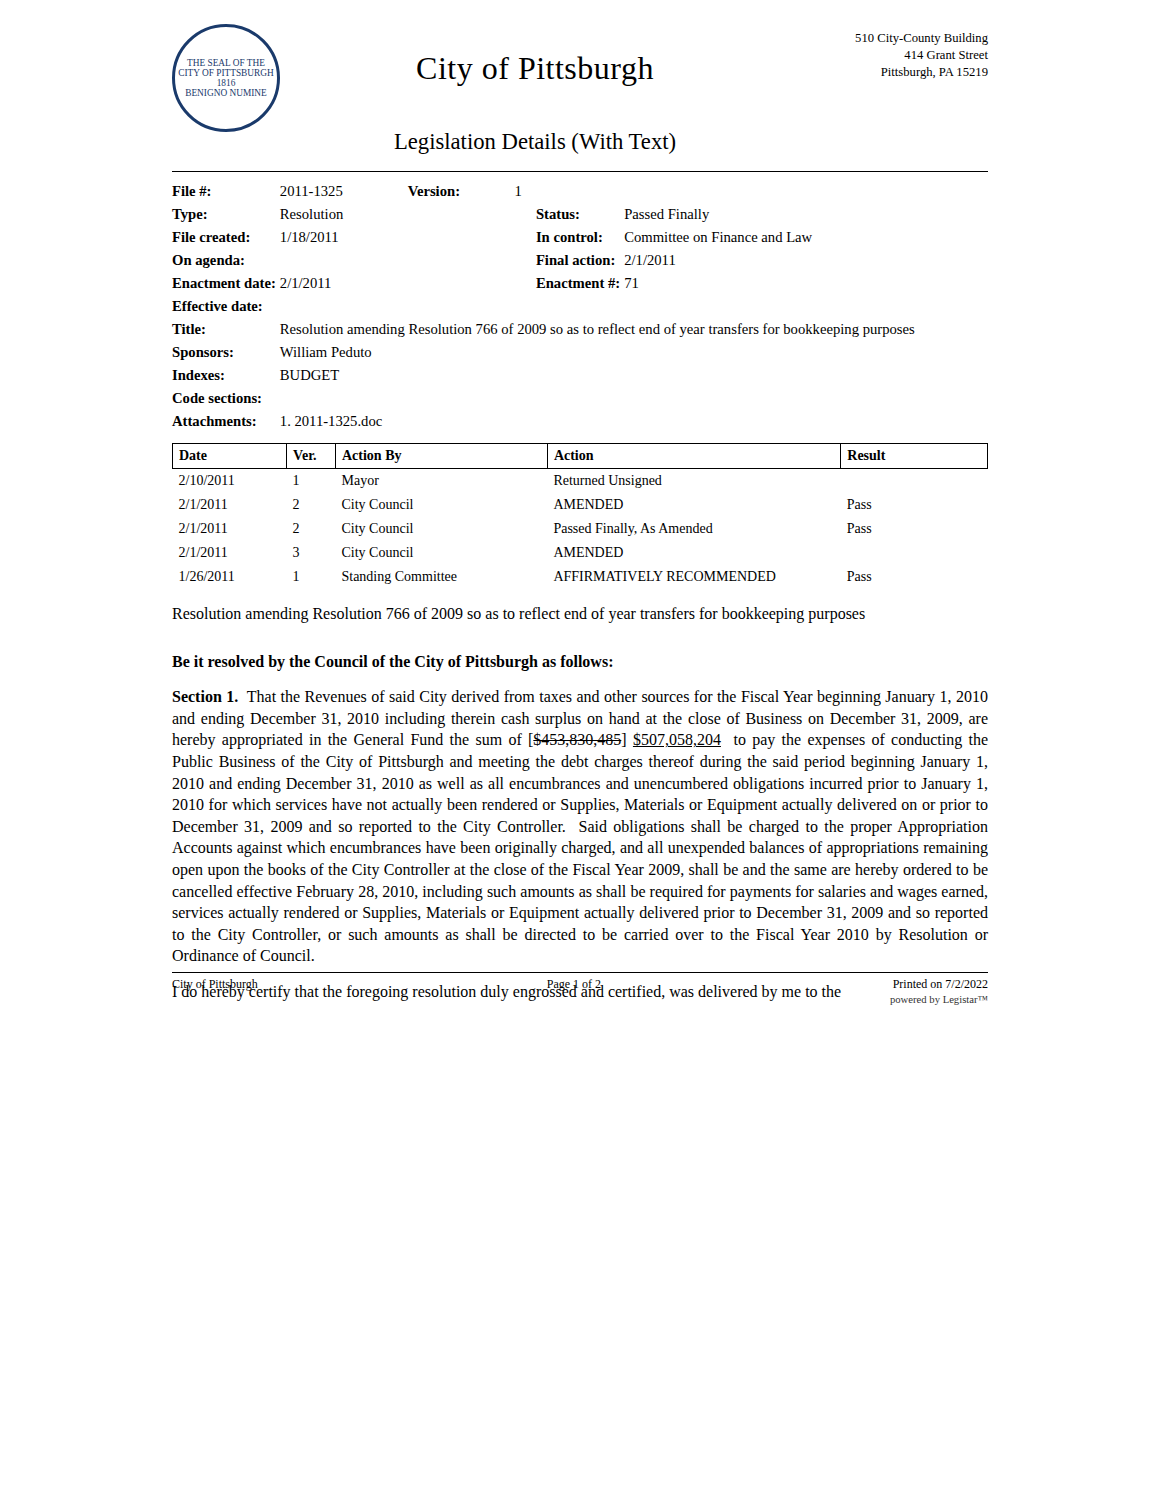THE SEAL OF THE CITY OF PITTSBURGH
1816
BENIGNO NUMINE
City of Pittsburgh
Legislation Details (With Text)
510 City-County Building
414 Grant Street
Pittsburgh, PA 15219
| File #: | 2011-1325 | Version: | 1 | | |
| Type: | Resolution | | Status: | Passed Finally |
| File created: | 1/18/2011 | | In control: | Committee on Finance and Law |
| On agenda: | | | Final action: | 2/1/2011 |
| Enactment date: | 2/1/2011 | | Enactment #: | 71 |
| Effective date: | | | | |
| Title: | Resolution amending Resolution 766 of 2009 so as to reflect end of year transfers for bookkeeping purposes |
| Sponsors: | William Peduto |
| Indexes: | BUDGET |
| Code sections: | |
| Attachments: | 1. 2011-1325.doc |
| Date | Ver. | Action By | Action | Result |
| --- | --- | --- | --- | --- |
| 2/10/2011 | 1 | Mayor | Returned Unsigned | |
| 2/1/2011 | 2 | City Council | AMENDED | Pass |
| 2/1/2011 | 2 | City Council | Passed Finally, As Amended | Pass |
| 2/1/2011 | 3 | City Council | AMENDED | |
| 1/26/2011 | 1 | Standing Committee | AFFIRMATIVELY RECOMMENDED | Pass |
Resolution amending Resolution 766 of 2009 so as to reflect end of year transfers for bookkeeping purposes
Be it resolved by the Council of the City of Pittsburgh as follows:
Section 1. That the Revenues of said City derived from taxes and other sources for the Fiscal Year beginning January 1, 2010 and ending December 31, 2010 including therein cash surplus on hand at the close of Business on December 31, 2009, are hereby appropriated in the General Fund the sum of [$453,830,485] $507,058,204 to pay the expenses of conducting the Public Business of the City of Pittsburgh and meeting the debt charges thereof during the said period beginning January 1, 2010 and ending December 31, 2010 as well as all encumbrances and unencumbered obligations incurred prior to January 1, 2010 for which services have not actually been rendered or Supplies, Materials or Equipment actually delivered on or prior to December 31, 2009 and so reported to the City Controller. Said obligations shall be charged to the proper Appropriation Accounts against which encumbrances have been originally charged, and all unexpended balances of appropriations remaining open upon the books of the City Controller at the close of the Fiscal Year 2009, shall be and the same are hereby ordered to be cancelled effective February 28, 2010, including such amounts as shall be required for payments for salaries and wages earned, services actually rendered or Supplies, Materials or Equipment actually delivered prior to December 31, 2009 and so reported to the City Controller, or such amounts as shall be directed to be carried over to the Fiscal Year 2010 by Resolution or Ordinance of Council.
I do hereby certify that the foregoing resolution duly engrossed and certified, was delivered by me to the
City of Pittsburgh
Page 1 of 2
Printed on 7/2/2022
powered by Legistar™